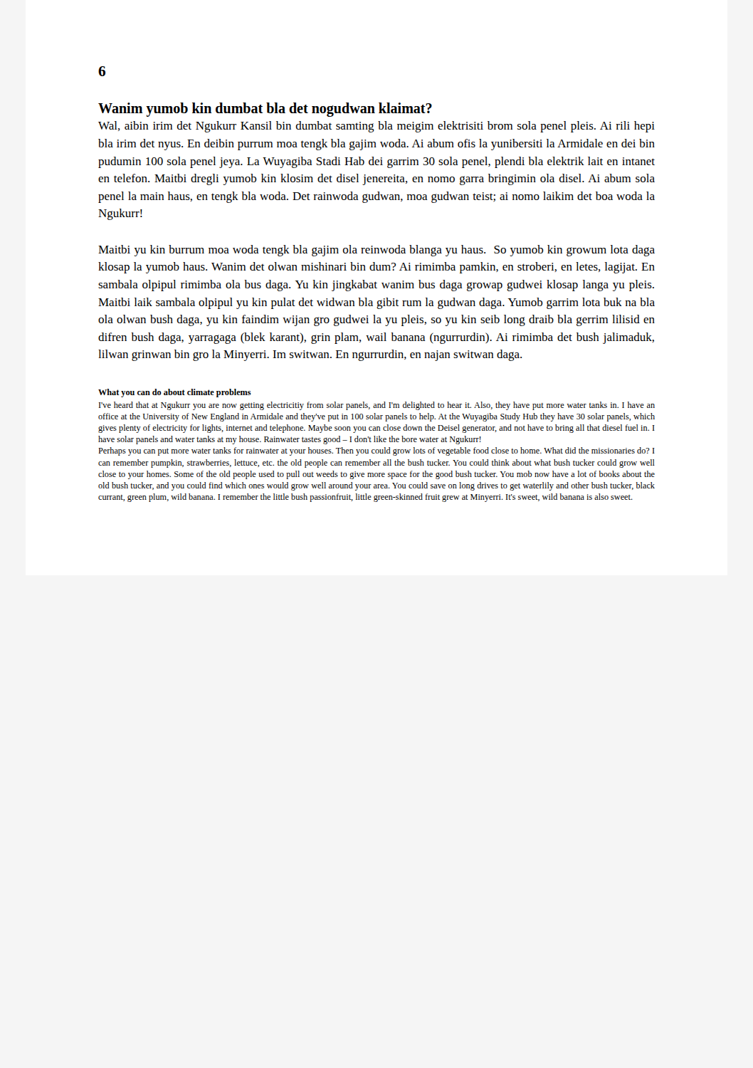6
Wanim yumob kin dumbat bla det nogudwan klaimat?
Wal, aibin irim det Ngukurr Kansil bin dumbat samting bla meigim elektrisiti brom sola penel pleis. Ai rili hepi bla irim det nyus. En deibin purrum moa tengk bla gajim woda. Ai abum ofis la yunibersiti la Armidale en dei bin pudumin 100 sola penel jeya. La Wuyagiba Stadi Hab dei garrim 30 sola penel, plendi bla elektrik lait en intanet en telefon. Maitbi dregli yumob kin klosim det disel jenereita, en nomo garra bringimin ola disel. Ai abum sola penel la main haus, en tengk bla woda. Det rainwoda gudwan, moa gudwan teist; ai nomo laikim det boa woda la Ngukurr!
Maitbi yu kin burrum moa woda tengk bla gajim ola reinwoda blanga yu haus. So yumob kin growum lota daga klosap la yumob haus. Wanim det olwan mishinari bin dum? Ai rimimba pamkin, en stroberi, en letes, lagijat. En sambala olpipul rimimba ola bus daga. Yu kin jingkabat wanim bus daga growap gudwei klosap langa yu pleis. Maitbi laik sambala olpipul yu kin pulat det widwan bla gibit rum la gudwan daga. Yumob garrim lota buk na bla ola olwan bush daga, yu kin faindim wijan gro gudwei la yu pleis, so yu kin seib long draib bla gerrim lilisid en difren bush daga, yarragaga (blek karant), grin plam, wail banana (ngurrurdin). Ai rimimba det bush jalimaduk, lilwan grinwan bin gro la Minyerri. Im switwan. En ngurrurdin, en najan switwan daga.
What you can do about climate problems
I've heard that at Ngukurr you are now getting electricitiy from solar panels, and I'm delighted to hear it. Also, they have put more water tanks in. I have an office at the University of New England in Armidale and they've put in 100 solar panels to help. At the Wuyagiba Study Hub they have 30 solar panels, which gives plenty of electricity for lights, internet and telephone. Maybe soon you can close down the Deisel generator, and not have to bring all that diesel fuel in. I have solar panels and water tanks at my house. Rainwater tastes good – I don't like the bore water at Ngukurr!
Perhaps you can put more water tanks for rainwater at your houses. Then you could grow lots of vegetable food close to home. What did the missionaries do? I can remember pumpkin, strawberries, lettuce, etc. the old people can remember all the bush tucker. You could think about what bush tucker could grow well close to your homes. Some of the old people used to pull out weeds to give more space for the good bush tucker. You mob now have a lot of books about the old bush tucker, and you could find which ones would grow well around your area. You could save on long drives to get waterlily and other bush tucker, black currant, green plum, wild banana. I remember the little bush passionfruit, little green-skinned fruit grew at Minyerri. It's sweet, wild banana is also sweet.